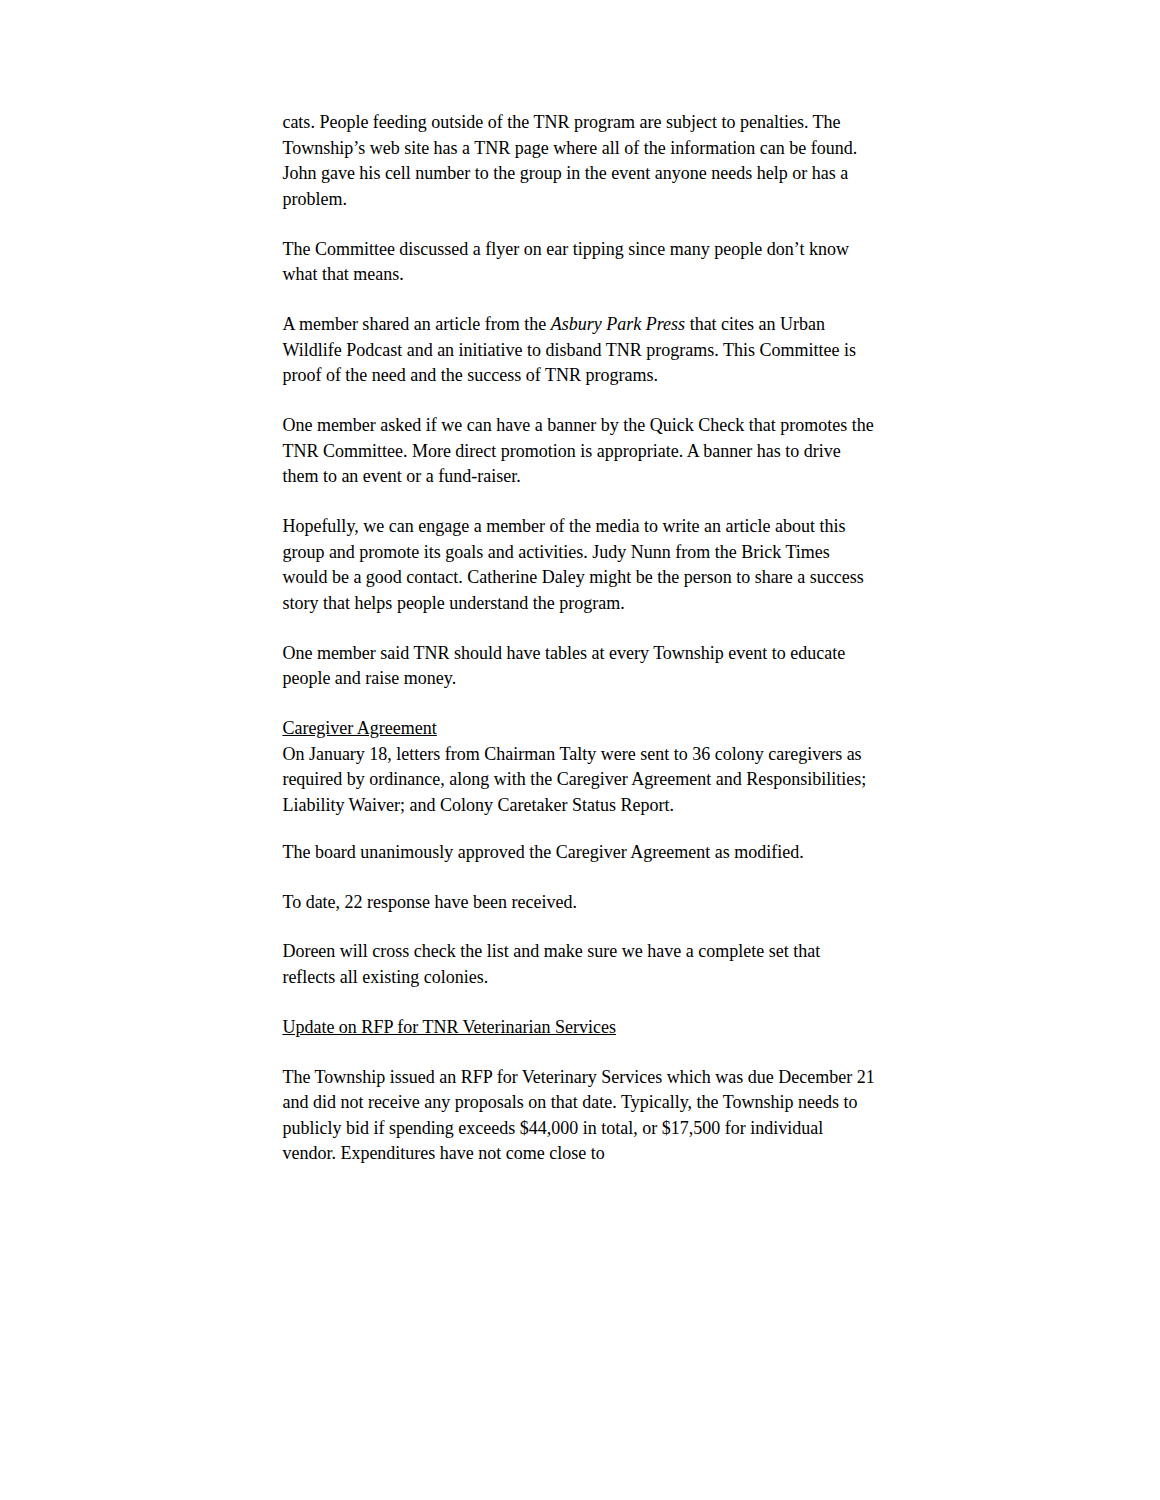cats. People feeding outside of the TNR program are subject to penalties. The Township’s web site has a TNR page where all of the information can be found. John gave his cell number to the group in the event anyone needs help or has a problem.
The Committee discussed a flyer on ear tipping since many people don’t know what that means.
A member shared an article from the Asbury Park Press that cites an Urban Wildlife Podcast and an initiative to disband TNR programs. This Committee is proof of the need and the success of TNR programs.
One member asked if we can have a banner by the Quick Check that promotes the TNR Committee. More direct promotion is appropriate. A banner has to drive them to an event or a fund-raiser.
Hopefully, we can engage a member of the media to write an article about this group and promote its goals and activities. Judy Nunn from the Brick Times would be a good contact. Catherine Daley might be the person to share a success story that helps people understand the program.
One member said TNR should have tables at every Township event to educate people and raise money.
Caregiver Agreement
On January 18, letters from Chairman Talty were sent to 36 colony caregivers as required by ordinance, along with the Caregiver Agreement and Responsibilities; Liability Waiver; and Colony Caretaker Status Report.
The board unanimously approved the Caregiver Agreement as modified.
To date, 22 response have been received.
Doreen will cross check the list and make sure we have a complete set that reflects all existing colonies.
Update on RFP for TNR Veterinarian Services
The Township issued an RFP for Veterinary Services which was due December 21 and did not receive any proposals on that date. Typically, the Township needs to publicly bid if spending exceeds $44,000 in total, or $17,500 for individual vendor. Expenditures have not come close to